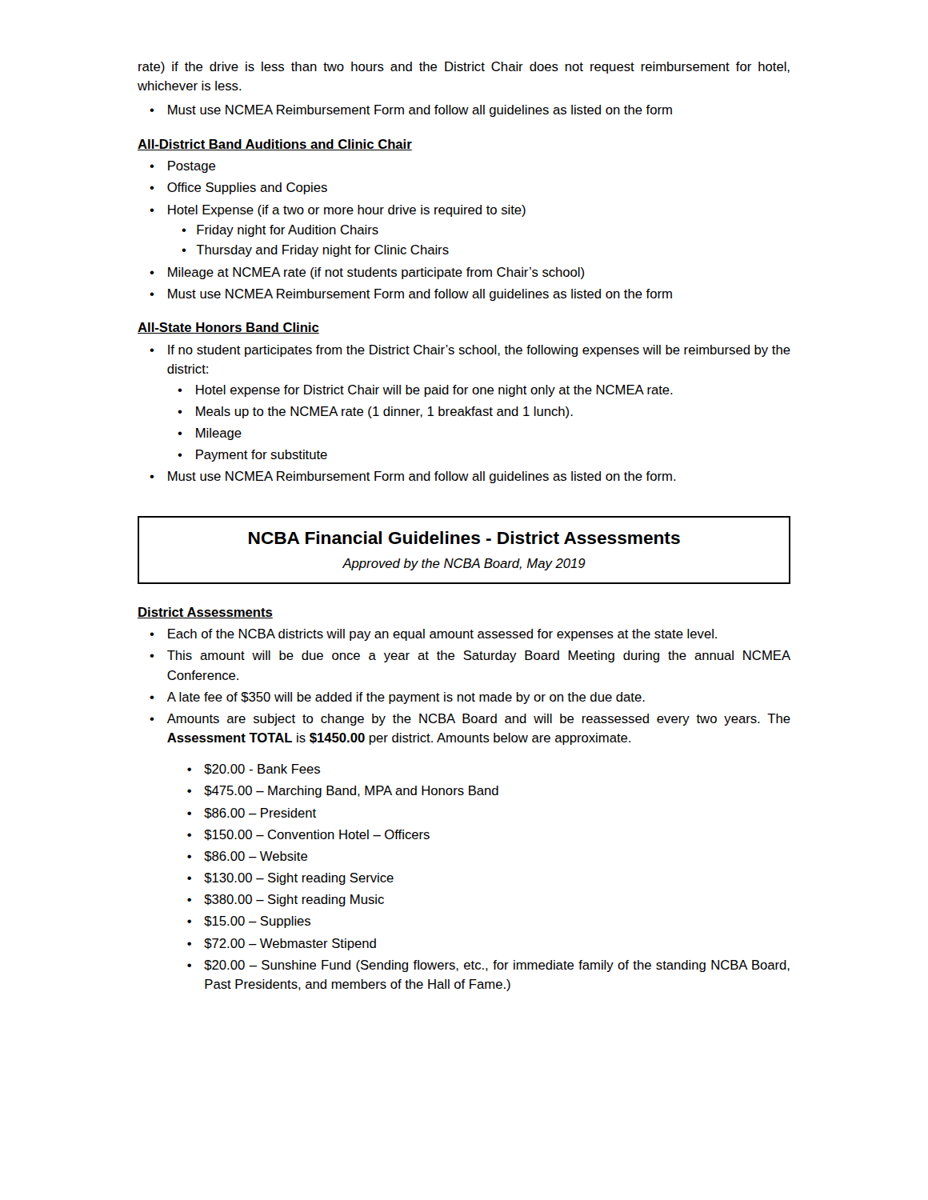rate) if the drive is less than two hours and the District Chair does not request reimbursement for hotel, whichever is less.
Must use NCMEA Reimbursement Form and follow all guidelines as listed on the form
All-District Band Auditions and Clinic Chair
Postage
Office Supplies and Copies
Hotel Expense (if a two or more hour drive is required to site)
Friday night for Audition Chairs
Thursday and Friday night for Clinic Chairs
Mileage at NCMEA rate (if not students participate from Chair’s school)
Must use NCMEA Reimbursement Form and follow all guidelines as listed on the form
All-State Honors Band Clinic
If no student participates from the District Chair’s school, the following expenses will be reimbursed by the district:
Hotel expense for District Chair will be paid for one night only at the NCMEA rate.
Meals up to the NCMEA rate (1 dinner, 1 breakfast and 1 lunch).
Mileage
Payment for substitute
Must use NCMEA Reimbursement Form and follow all guidelines as listed on the form.
NCBA Financial Guidelines - District Assessments
Approved by the NCBA Board, May 2019
District Assessments
Each of the NCBA districts will pay an equal amount assessed for expenses at the state level.
This amount will be due once a year at the Saturday Board Meeting during the annual NCMEA Conference.
A late fee of $350 will be added if the payment is not made by or on the due date.
Amounts are subject to change by the NCBA Board and will be reassessed every two years. The Assessment TOTAL is $1450.00 per district. Amounts below are approximate.
$20.00 - Bank Fees
$475.00 – Marching Band, MPA and Honors Band
$86.00 – President
$150.00 – Convention Hotel – Officers
$86.00 – Website
$130.00 – Sight reading Service
$380.00 – Sight reading Music
$15.00 – Supplies
$72.00 – Webmaster Stipend
$20.00 – Sunshine Fund (Sending flowers, etc., for immediate family of the standing NCBA Board, Past Presidents, and members of the Hall of Fame.)